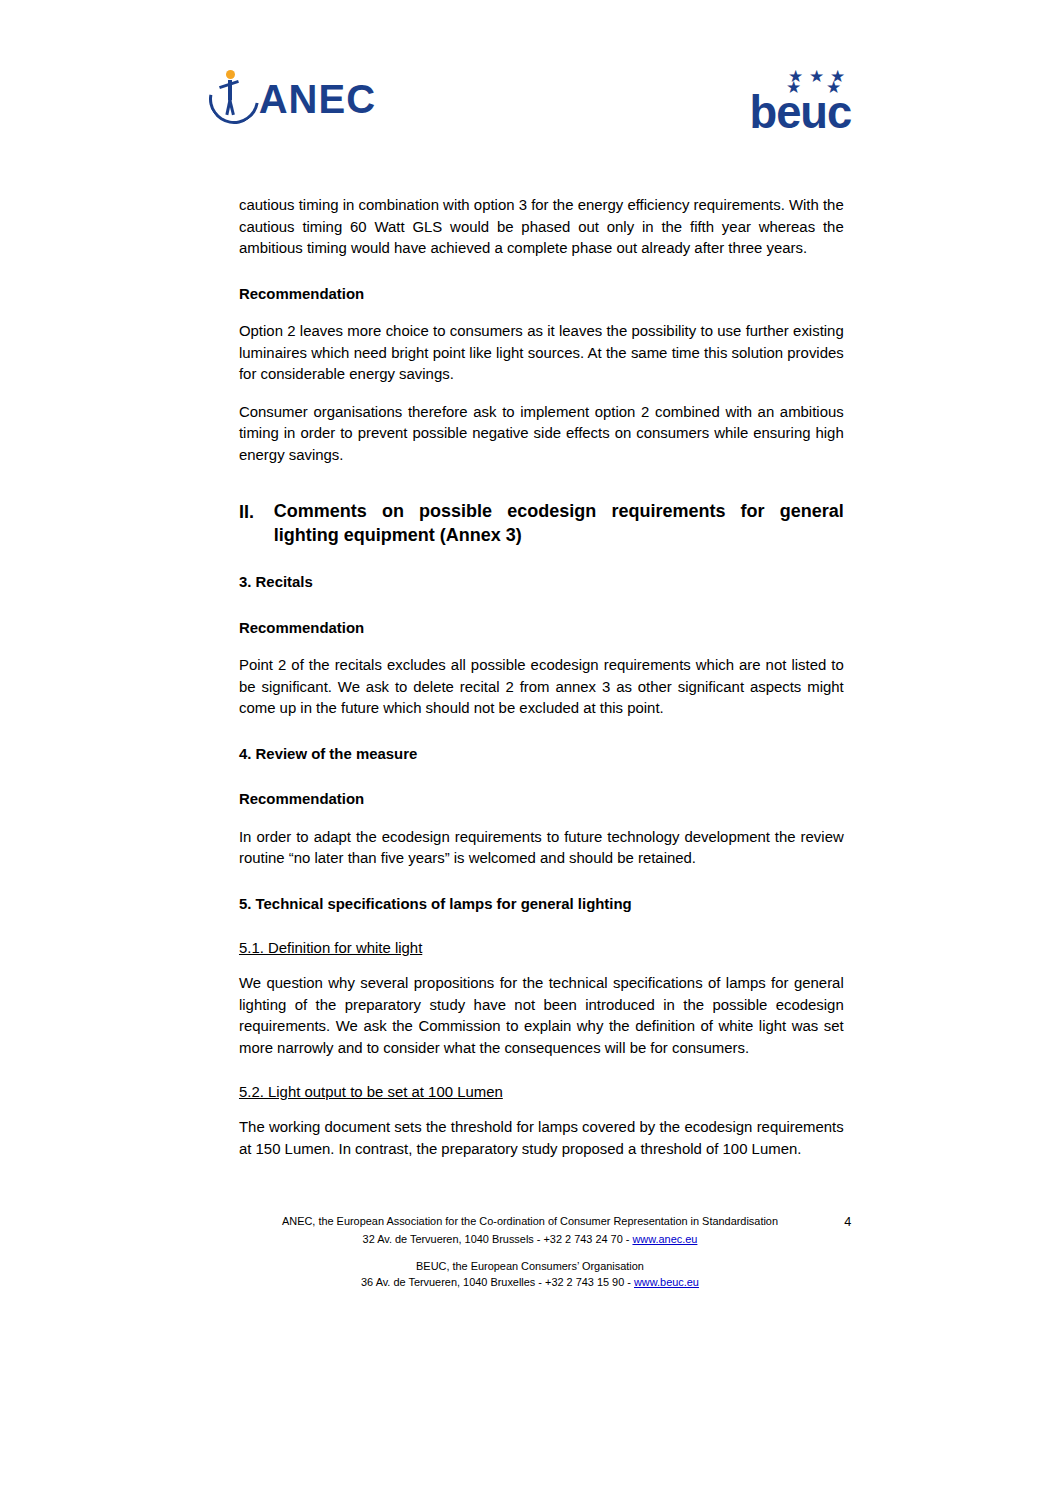ANEC
★★★ ★ ★
beuc
cautious timing in combination with option 3 for the energy efficiency requirements. With the cautious timing 60 Watt GLS would be phased out only in the fifth year whereas the ambitious timing would have achieved a complete phase out already after three years.
Recommendation
Option 2 leaves more choice to consumers as it leaves the possibility to use further existing luminaires which need bright point like light sources. At the same time this solution provides for considerable energy savings.
Consumer organisations therefore ask to implement option 2 combined with an ambitious timing in order to prevent possible negative side effects on consumers while ensuring high energy savings.
II.
Comments on possible ecodesign requirements for general lighting equipment (Annex 3)
3. Recitals
Recommendation
Point 2 of the recitals excludes all possible ecodesign requirements which are not listed to be significant. We ask to delete recital 2 from annex 3 as other significant aspects might come up in the future which should not be excluded at this point.
4. Review of the measure
Recommendation
In order to adapt the ecodesign requirements to future technology development the review routine “no later than five years” is welcomed and should be retained.
5. Technical specifications of lamps for general lighting
5.1. Definition for white light
We question why several propositions for the technical specifications of lamps for general lighting of the preparatory study have not been introduced in the possible ecodesign requirements. We ask the Commission to explain why the definition of white light was set more narrowly and to consider what the consequences will be for consumers.
5.2. Light output to be set at 100 Lumen
The working document sets the threshold for lamps covered by the ecodesign requirements at 150 Lumen. In contrast, the preparatory study proposed a threshold of 100 Lumen.
4
ANEC, the European Association for the Co-ordination of Consumer Representation in Standardisation
32 Av. de Tervueren, 1040 Brussels - +32 2 743 24 70 - www.anec.eu
BEUC, the European Consumers’ Organisation
36 Av. de Tervueren, 1040 Bruxelles - +32 2 743 15 90 - www.beuc.eu